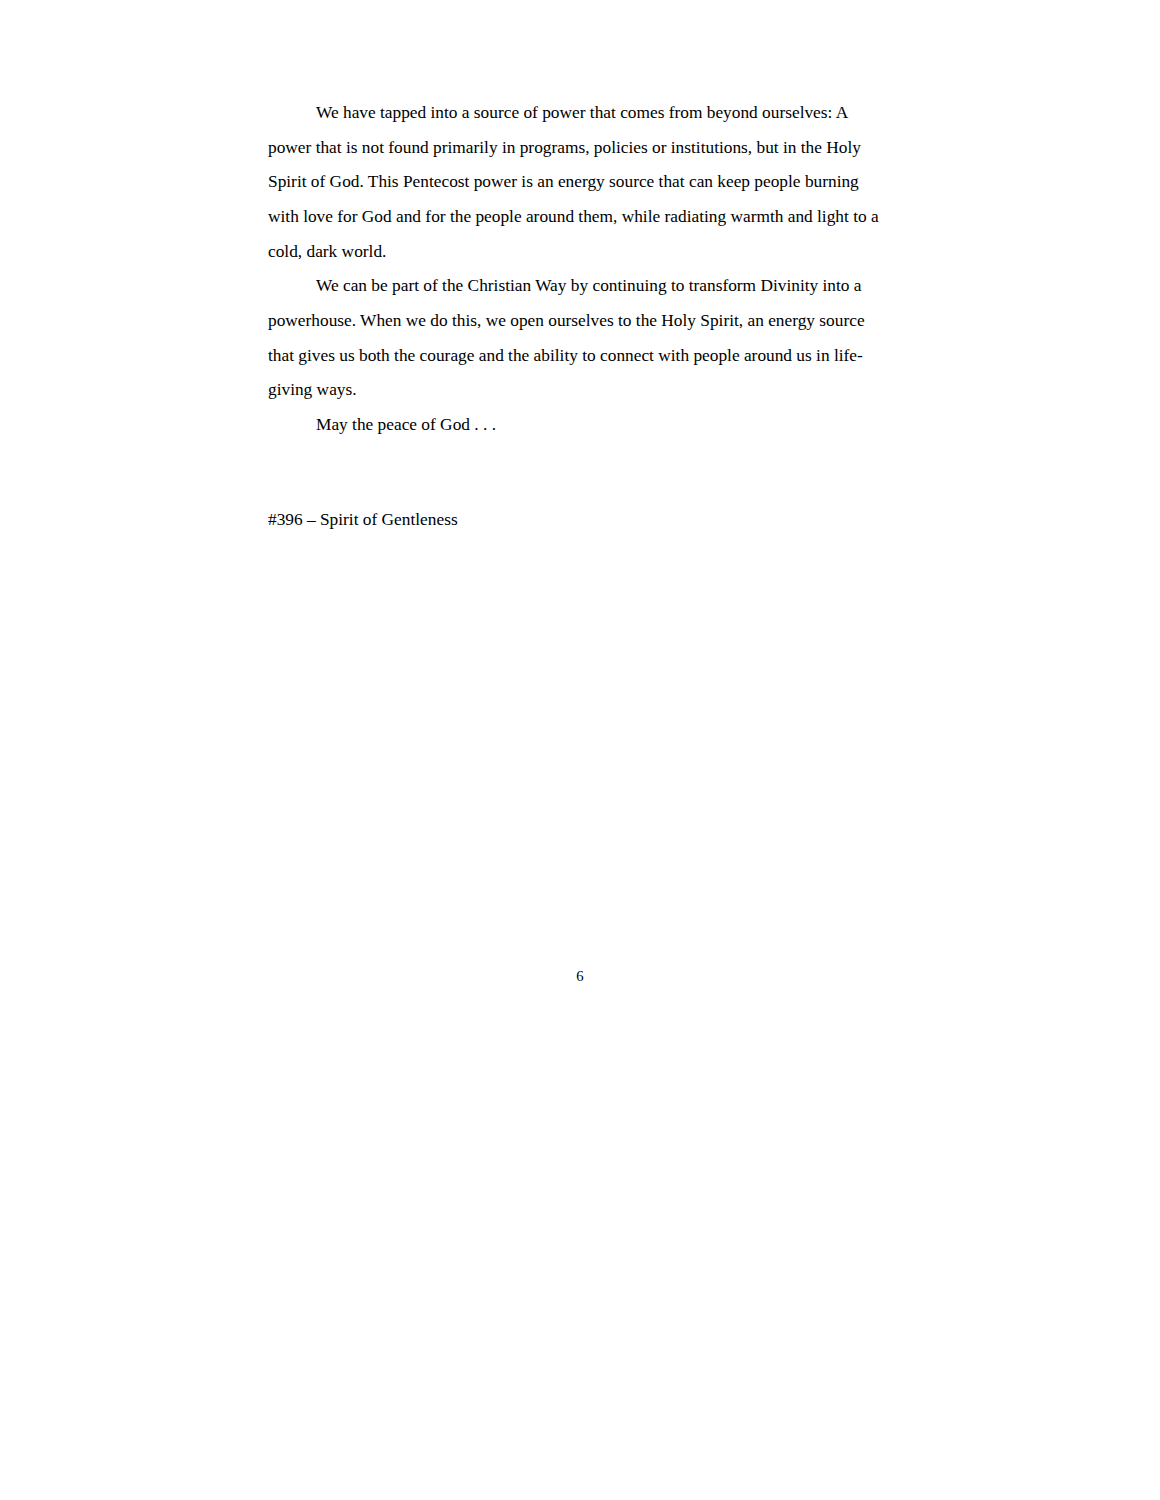We have tapped into a source of power that comes from beyond ourselves: A power that is not found primarily in programs, policies or institutions, but in the Holy Spirit of God. This Pentecost power is an energy source that can keep people burning with love for God and for the people around them, while radiating warmth and light to a cold, dark world.
We can be part of the Christian Way by continuing to transform Divinity into a powerhouse. When we do this, we open ourselves to the Holy Spirit, an energy source that gives us both the courage and the ability to connect with people around us in life-giving ways.
May the peace of God . . .
#396 – Spirit of Gentleness
6